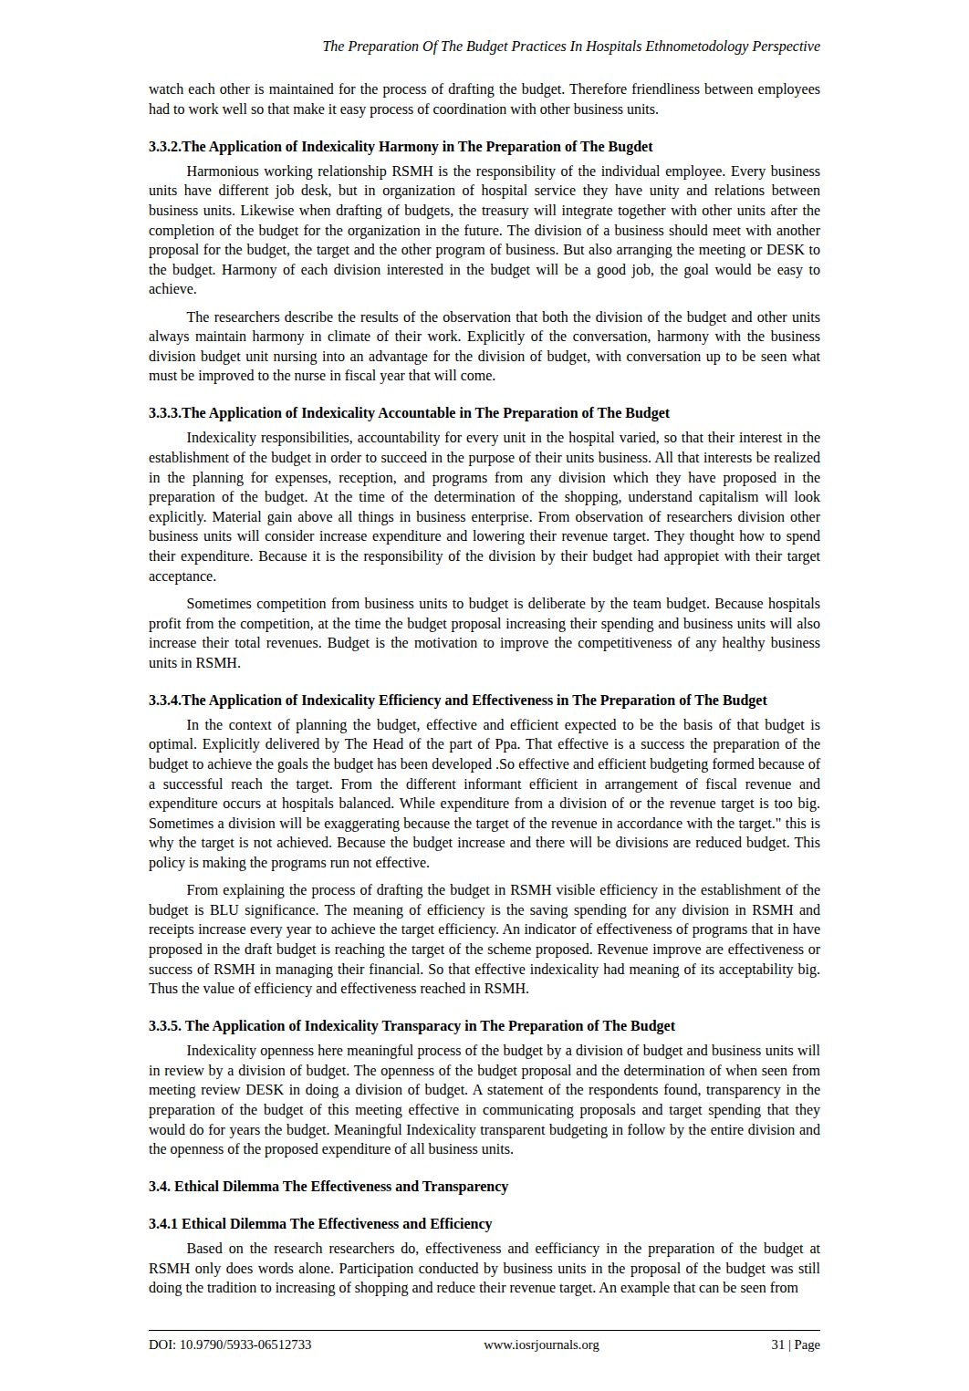The Preparation Of The Budget Practices In Hospitals Ethnometodology Perspective
watch each other is maintained for the process of drafting the budget. Therefore friendliness between employees had to work well so that make it easy process of coordination with other business units.
3.3.2.The Application of Indexicality Harmony in The Preparation of The Bugdet
Harmonious working relationship RSMH is the responsibility of the individual employee. Every business units have different job desk, but in organization of hospital service they have unity and relations between business units. Likewise when drafting of budgets, the treasury will integrate together with other units after the completion of the budget for the organization in the future. The division of a business should meet with another proposal for the budget, the target and the other program of business. But also arranging the meeting or DESK to the budget. Harmony of each division interested in the budget will be a good job, the goal would be easy to achieve.
The researchers describe the results of the observation that both the division of the budget and other units always maintain harmony in climate of their work. Explicitly of the conversation, harmony with the business division budget unit nursing into an advantage for the division of budget, with conversation up to be seen what must be improved to the nurse in fiscal year that will come.
3.3.3.The Application of Indexicality Accountable in The Preparation of The Budget
Indexicality responsibilities, accountability for every unit in the hospital varied, so that their interest in the establishment of the budget in order to succeed in the purpose of their units business. All that interests be realized in the planning for expenses, reception, and programs from any division which they have proposed in the preparation of the budget. At the time of the determination of the shopping, understand capitalism will look explicitly. Material gain above all things in business enterprise. From observation of researchers division other business units will consider increase expenditure and lowering their revenue target. They thought how to spend their expenditure. Because it is the responsibility of the division by their budget had appropiet with their target acceptance.
Sometimes competition from business units to budget is deliberate by the team budget. Because hospitals profit from the competition, at the time the budget proposal increasing their spending and business units will also increase their total revenues. Budget is the motivation to improve the competitiveness of any healthy business units in RSMH.
3.3.4.The Application of Indexicality Efficiency and Effectiveness in The Preparation of The Budget
In the context of planning the budget, effective and efficient expected to be the basis of that budget is optimal. Explicitly delivered by The Head of the part of Ppa. That effective is a success the preparation of the budget to achieve the goals the budget has been developed .So effective and efficient budgeting formed because of a successful reach the target. From the different informant efficient in arrangement of fiscal revenue and expenditure occurs at hospitals balanced. While expenditure from a division of or the revenue target is too big. Sometimes a division will be exaggerating because the target of the revenue in accordance with the target." this is why the target is not achieved. Because the budget increase and there will be divisions are reduced budget. This policy is making the programs run not effective.
From explaining the process of drafting the budget in RSMH visible efficiency in the establishment of the budget is BLU significance. The meaning of efficiency is the saving spending for any division in RSMH and receipts increase every year to achieve the target efficiency. An indicator of effectiveness of programs that in have proposed in the draft budget is reaching the target of the scheme proposed. Revenue improve are effectiveness or success of RSMH in managing their financial. So that effective indexicality had meaning of its acceptability big. Thus the value of efficiency and effectiveness reached in RSMH.
3.3.5. The Application of Indexicality Transparacy in The Preparation of The Budget
Indexicality openness here meaningful process of the budget by a division of budget and business units will in review by a division of budget. The openness of the budget proposal and the determination of when seen from meeting review DESK in doing a division of budget. A statement of the respondents found, transparency in the preparation of the budget of this meeting effective in communicating proposals and target spending that they would do for years the budget. Meaningful Indexicality transparent budgeting in follow by the entire division and the openness of the proposed expenditure of all business units.
3.4. Ethical Dilemma The Effectiveness and Transparency
3.4.1 Ethical Dilemma The Effectiveness and Efficiency
Based on the research researchers do, effectiveness and eefficiancy in the preparation of the budget at RSMH only does words alone. Participation conducted by business units in the proposal of the budget was still doing the tradition to increasing of shopping and reduce their revenue target. An example that can be seen from
DOI: 10.9790/5933-06512733 www.iosrjournals.org 31 | Page